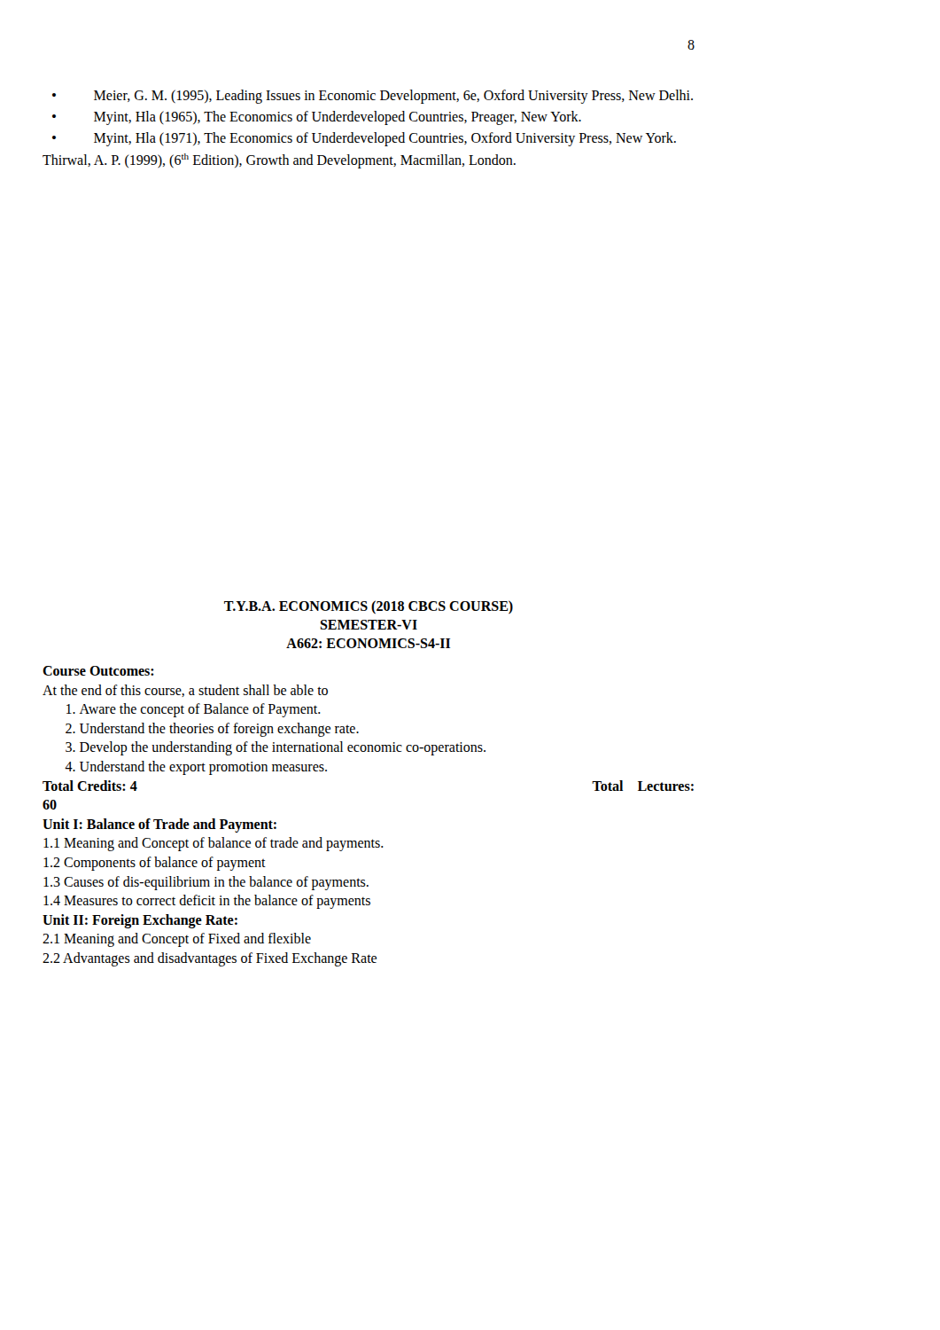8
Meier, G. M. (1995), Leading Issues in Economic Development, 6e, Oxford University Press, New Delhi.
Myint, Hla (1965), The Economics of Underdeveloped Countries, Preager, New York.
Myint, Hla (1971), The Economics of Underdeveloped Countries, Oxford University Press, New York.
Thirwal, A. P. (1999), (6th Edition), Growth and Development, Macmillan, London.
T.Y.B.A. ECONOMICS (2018 CBCS COURSE)
SEMESTER-VI
A662: ECONOMICS-S4-II
Course Outcomes:
At the end of this course, a student shall be able to
Aware the concept of Balance of Payment.
Understand the theories of foreign exchange rate.
Develop the understanding of the international economic co-operations.
Understand the export promotion measures.
Total Credits: 4 Total Lectures:
60
Unit I: Balance of Trade and Payment:
1.1 Meaning and Concept of balance of trade and payments.
1.2 Components of balance of payment
1.3 Causes of dis-equilibrium in the balance of payments.
1.4 Measures to correct deficit in the balance of payments
Unit II: Foreign Exchange Rate:
2.1 Meaning and Concept of Fixed and flexible
2.2 Advantages and disadvantages of Fixed Exchange Rate